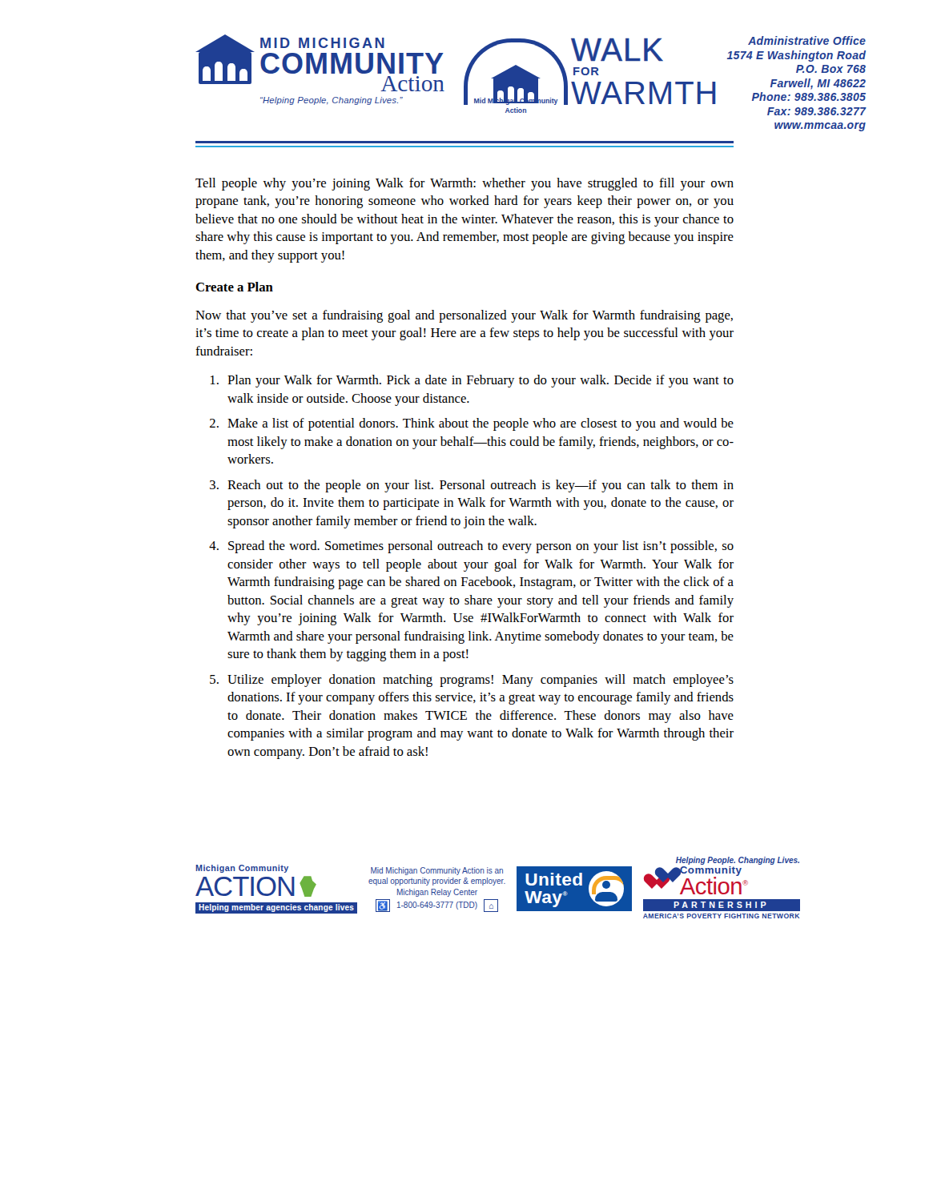MID MICHIGAN
COMMUNITY
Action
“Helping People, Changing Lives.”
Mid Michigan Community Action
WALK
FOR
WARMTH
Administrative Office
1574 E Washington Road
P.O. Box 768
Farwell, MI 48622
Phone: 989.386.3805
Fax: 989.386.3277
www.mmcaa.org
Tell people why you’re joining Walk for Warmth: whether you have struggled to fill your own propane tank, you’re honoring someone who worked hard for years keep their power on, or you believe that no one should be without heat in the winter. Whatever the reason, this is your chance to share why this cause is important to you. And remember, most people are giving because you inspire them, and they support you!
Create a Plan
Now that you’ve set a fundraising goal and personalized your Walk for Warmth fundraising page, it’s time to create a plan to meet your goal! Here are a few steps to help you be successful with your fundraiser:
Plan your Walk for Warmth. Pick a date in February to do your walk. Decide if you want to walk inside or outside. Choose your distance.
Make a list of potential donors. Think about the people who are closest to you and would be most likely to make a donation on your behalf—this could be family, friends, neighbors, or co-workers.
Reach out to the people on your list. Personal outreach is key—if you can talk to them in person, do it. Invite them to participate in Walk for Warmth with you, donate to the cause, or sponsor another family member or friend to join the walk.
Spread the word. Sometimes personal outreach to every person on your list isn’t possible, so consider other ways to tell people about your goal for Walk for Warmth. Your Walk for Warmth fundraising page can be shared on Facebook, Instagram, or Twitter with the click of a button. Social channels are a great way to share your story and tell your friends and family why you’re joining Walk for Warmth. Use #IWalkForWarmth to connect with Walk for Warmth and share your personal fundraising link. Anytime somebody donates to your team, be sure to thank them by tagging them in a post!
Utilize employer donation matching programs! Many companies will match employee’s donations. If your company offers this service, it’s a great way to encourage family and friends to donate. Their donation makes TWICE the difference. These donors may also have companies with a similar program and may want to donate to Walk for Warmth through their own company. Don’t be afraid to ask!
Michigan Community
ACTION
Helping member agencies change lives
Mid Michigan Community Action is an
equal opportunity provider & employer.
Michigan Relay Center
♿ 1-800-649-3777 (TDD) ⌂
United
Way®
Helping People. Changing Lives.
Community
Action®
PARTNERSHIP
AMERICA’S POVERTY FIGHTING NETWORK